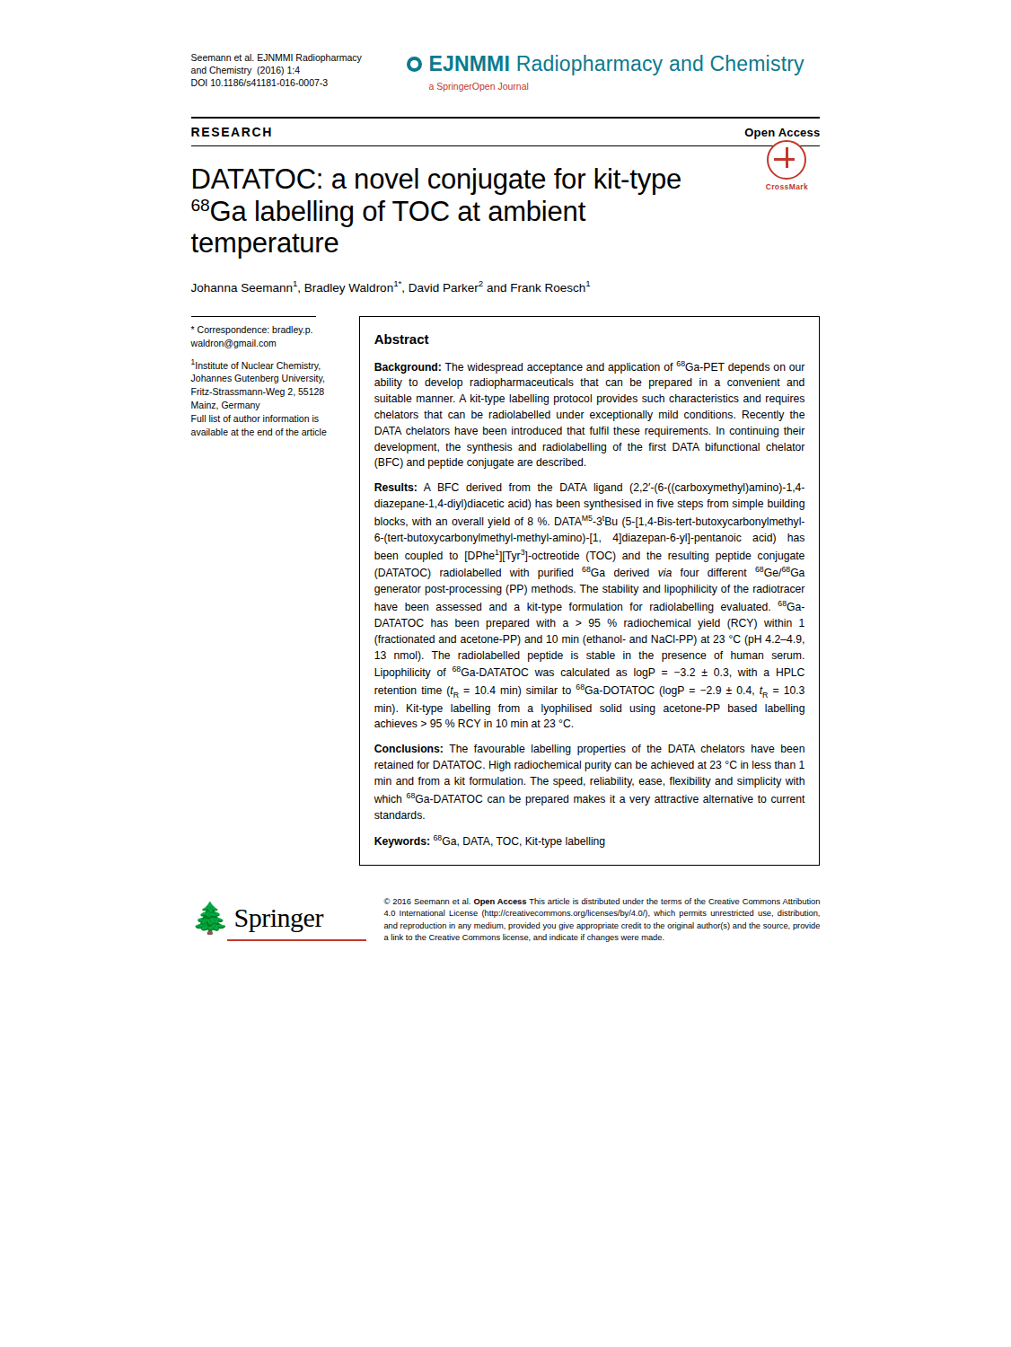Seemann et al. EJNMMI Radiopharmacy
and Chemistry (2016) 1:4
DOI 10.1186/s41181-016-0007-3
EJNMMI Radiopharmacy and Chemistry
a SpringerOpen Journal
RESEARCH
Open Access
CrossMark
DATATOC: a novel conjugate for kit-type
68Ga labelling of TOC at ambient
temperature
Johanna Seemann1, Bradley Waldron1*, David Parker2 and Frank Roesch1
* Correspondence: bradley.p.
waldron@gmail.com
1Institute of Nuclear Chemistry,
Johannes Gutenberg University,
Fritz-Strassmann-Weg 2, 55128
Mainz, Germany
Full list of author information is
available at the end of the article
Abstract
Background: The widespread acceptance and application of 68Ga-PET depends on our ability to develop radiopharmaceuticals that can be prepared in a convenient and suitable manner. A kit-type labelling protocol provides such characteristics and requires chelators that can be radiolabelled under exceptionally mild conditions. Recently the DATA chelators have been introduced that fulfil these requirements. In continuing their development, the synthesis and radiolabelling of the first DATA bifunctional chelator (BFC) and peptide conjugate are described.
Results: A BFC derived from the DATA ligand (2,2′-(6-((carboxymethyl)amino)-1,4-diazepane-1,4-diyl)diacetic acid) has been synthesised in five steps from simple building blocks, with an overall yield of 8 %. DATAM5-3tBu (5-[1,4-Bis-tert-butoxycarbonylmethyl-6-(tert-butoxycarbonylmethyl-methyl-amino)-[1, 4]diazepan-6-yl]-pentanoic acid) has been coupled to [DPhe1][Tyr3]-octreotide (TOC) and the resulting peptide conjugate (DATATOC) radiolabelled with purified 68Ga derived via four different 68Ge/68Ga generator post-processing (PP) methods. The stability and lipophilicity of the radiotracer have been assessed and a kit-type formulation for radiolabelling evaluated. 68Ga-DATATOC has been prepared with a > 95 % radiochemical yield (RCY) within 1 (fractionated and acetone-PP) and 10 min (ethanol- and NaCl-PP) at 23 °C (pH 4.2–4.9, 13 nmol). The radiolabelled peptide is stable in the presence of human serum. Lipophilicity of 68Ga-DATATOC was calculated as logP = −3.2 ± 0.3, with a HPLC retention time (tR = 10.4 min) similar to 68Ga-DOTATOC (logP = −2.9 ± 0.4, tR = 10.3 min). Kit-type labelling from a lyophilised solid using acetone-PP based labelling achieves > 95 % RCY in 10 min at 23 °C.
Conclusions: The favourable labelling properties of the DATA chelators have been retained for DATATOC. High radiochemical purity can be achieved at 23 °C in less than 1 min and from a kit formulation. The speed, reliability, ease, flexibility and simplicity with which 68Ga-DATATOC can be prepared makes it a very attractive alternative to current standards.
Keywords: 68Ga, DATA, TOC, Kit-type labelling
🌲 Springer
© 2016 Seemann et al. Open Access This article is distributed under the terms of the Creative Commons Attribution 4.0 International License (http://creativecommons.org/licenses/by/4.0/), which permits unrestricted use, distribution, and reproduction in any medium, provided you give appropriate credit to the original author(s) and the source, provide a link to the Creative Commons license, and indicate if changes were made.